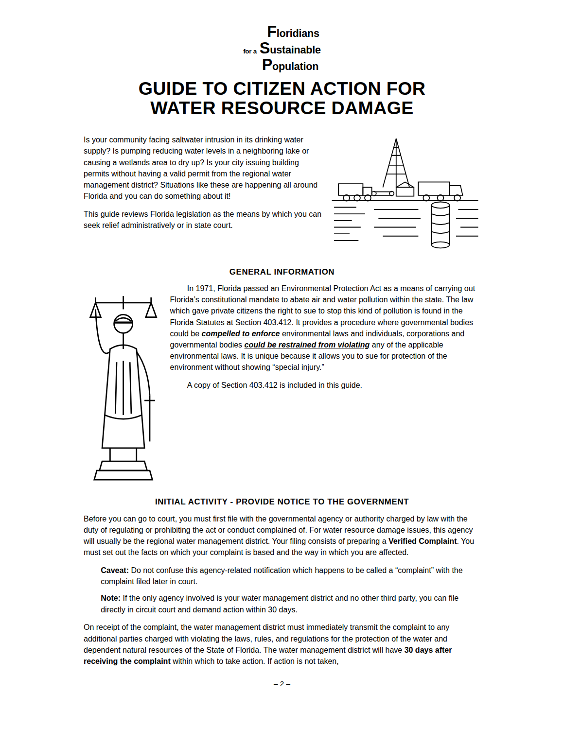Floridians
for a Sustainable
Population
GUIDE TO CITIZEN ACTION FOR
WATER RESOURCE DAMAGE
Is your community facing saltwater intrusion in its drinking water supply? Is pumping reducing water levels in a neighboring lake or causing a wetlands area to dry up? Is your city issuing building permits without having a valid permit from the regional water management district? Situations like these are happening all around Florida and you can do something about it!
This guide reviews Florida legislation as the means by which you can seek relief administratively or in state court.
GENERAL INFORMATION
In 1971, Florida passed an Environmental Protection Act as a means of carrying out Florida’s constitutional mandate to abate air and water pollution within the state. The law which gave private citizens the right to sue to stop this kind of pollution is found in the Florida Statutes at Section 403.412. It provides a procedure where governmental bodies could be compelled to enforce environmental laws and individuals, corporations and governmental bodies could be restrained from violating any of the applicable environmental laws. It is unique because it allows you to sue for protection of the environment without showing “special injury.”
A copy of Section 403.412 is included in this guide.
INITIAL ACTIVITY - PROVIDE NOTICE TO THE GOVERNMENT
Before you can go to court, you must first file with the governmental agency or authority charged by law with the duty of regulating or prohibiting the act or conduct complained of. For water resource damage issues, this agency will usually be the regional water management district. Your filing consists of preparing a Verified Complaint. You must set out the facts on which your complaint is based and the way in which you are affected.
Caveat: Do not confuse this agency-related notification which happens to be called a “complaint” with the complaint filed later in court.
Note: If the only agency involved is your water management district and no other third party, you can file directly in circuit court and demand action within 30 days.
On receipt of the complaint, the water management district must immediately transmit the complaint to any additional parties charged with violating the laws, rules, and regulations for the protection of the water and dependent natural resources of the State of Florida. The water management district will have 30 days after receiving the complaint within which to take action. If action is not taken,
– 2 –